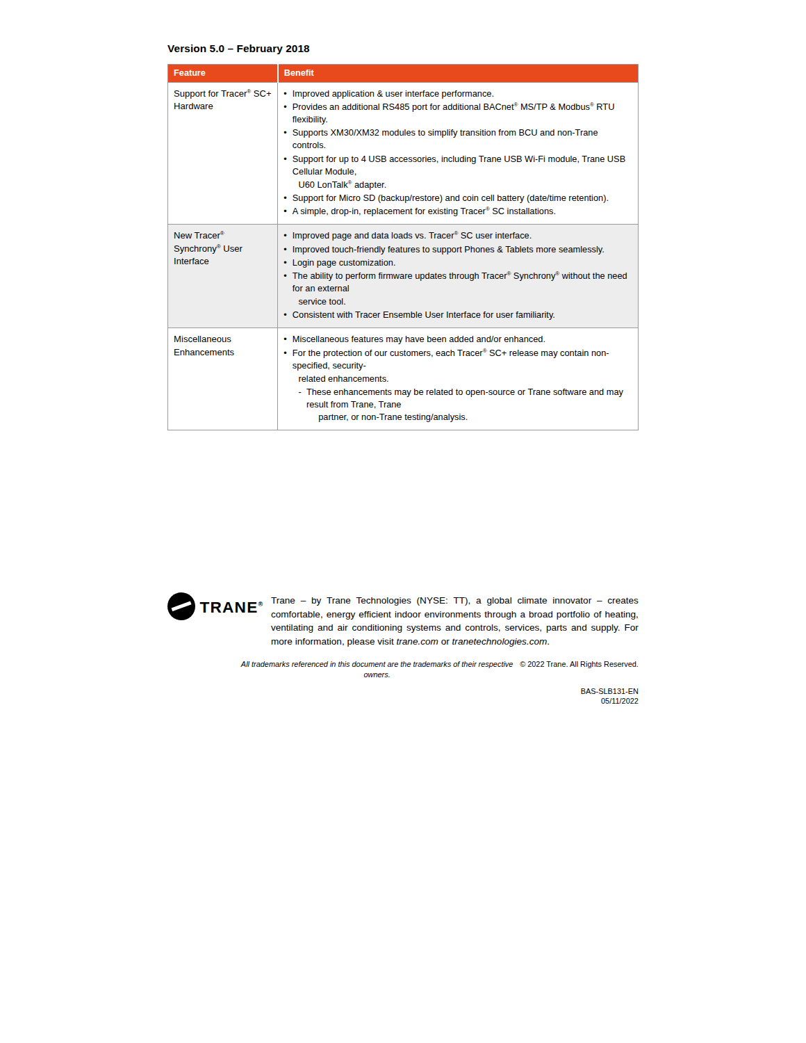Version 5.0 – February 2018
| Feature | Benefit |
| --- | --- |
| Support for Tracer ® SC+ Hardware | Improved application & user interface performance. Provides an additional RS485 port for additional BACnet ® MS/TP & Modbus ® RTU flexibility. Supports XM30/XM32 modules to simplify transition from BCU and non-Trane controls. Support for up to 4 USB accessories, including Trane USB Wi-Fi module, Trane USB Cellular Module, U60 LonTalk ® adapter. Support for Micro SD (backup/restore) and coin cell battery (date/time retention). A simple, drop-in, replacement for existing Tracer ® SC installations. |
| New Tracer ® Synchrony ® User Interface | Improved page and data loads vs. Tracer ® SC user interface. Improved touch-friendly features to support Phones & Tablets more seamlessly. Login page customization. The ability to perform firmware updates through Tracer ® Synchrony ® without the need for an external service tool. Consistent with Tracer Ensemble User Interface for user familiarity. |
| Miscellaneous Enhancements | Miscellaneous features may have been added and/or enhanced. For the protection of our customers, each Tracer ® SC+ release may contain non-specified, security- related enhancements. These enhancements may be related to open-source or Trane software and may result from Trane, Trane partner, or non-Trane testing/analysis. |
TRANE®
Trane – by Trane Technologies (NYSE: TT), a global climate innovator – creates comfortable, energy efficient indoor environments through a broad portfolio of heating, ventilating and air conditioning systems and controls, services, parts and supply. For more information, please visit trane.com or tranetechnologies.com.
All trademarks referenced in this document are the trademarks of their respective owners.
© 2022 Trane. All Rights Reserved.
BAS-SLB131-EN
05/11/2022